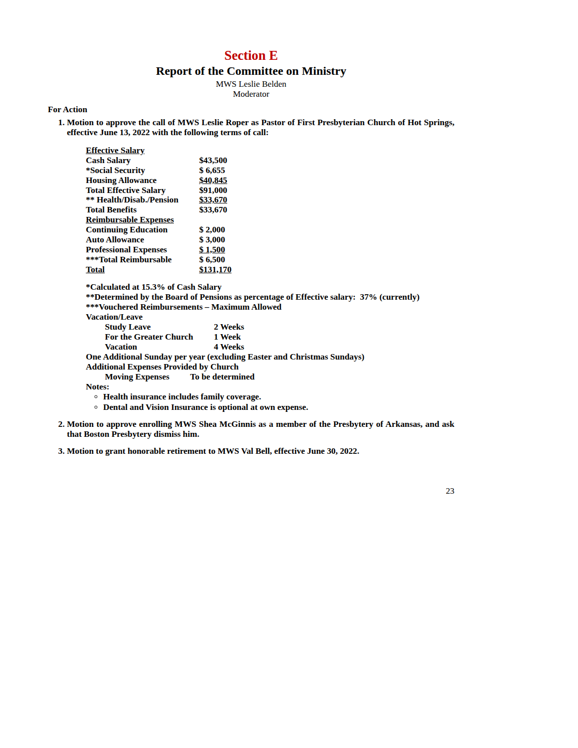Section E
Report of the Committee on Ministry
MWS Leslie Belden
Moderator
For Action
Motion to approve the call of MWS Leslie Roper as Pastor of First Presbyterian Church of Hot Springs, effective June 13, 2022 with the following terms of call:
| Effective Salary | |
| Cash Salary | $43,500 |
| *Social Security | $ 6,655 |
| Housing Allowance | $40,845 |
| Total Effective Salary | $91,000 |
| ** Health/Disab./Pension | $33,670 |
| Total Benefits | $33,670 |
| Reimbursable Expenses | |
| Continuing Education | $ 2,000 |
| Auto Allowance | $ 3,000 |
| Professional Expenses | $ 1,500 |
| ***Total Reimbursable | $ 6,500 |
| Total | $131,170 |
*Calculated at 15.3% of Cash Salary
**Determined by the Board of Pensions as percentage of Effective salary: 37% (currently)
***Vouchered Reimbursements – Maximum Allowed
Vacation/Leave
| Study Leave | 2 Weeks |
| For the Greater Church | 1 Week |
| Vacation | 4 Weeks |
One Additional Sunday per year (excluding Easter and Christmas Sundays)
Additional Expenses Provided by Church
| Moving Expenses | To be determined |
Notes:
Health insurance includes family coverage.
Dental and Vision Insurance is optional at own expense.
Motion to approve enrolling MWS Shea McGinnis as a member of the Presbytery of Arkansas, and ask that Boston Presbytery dismiss him.
Motion to grant honorable retirement to MWS Val Bell, effective June 30, 2022.
23